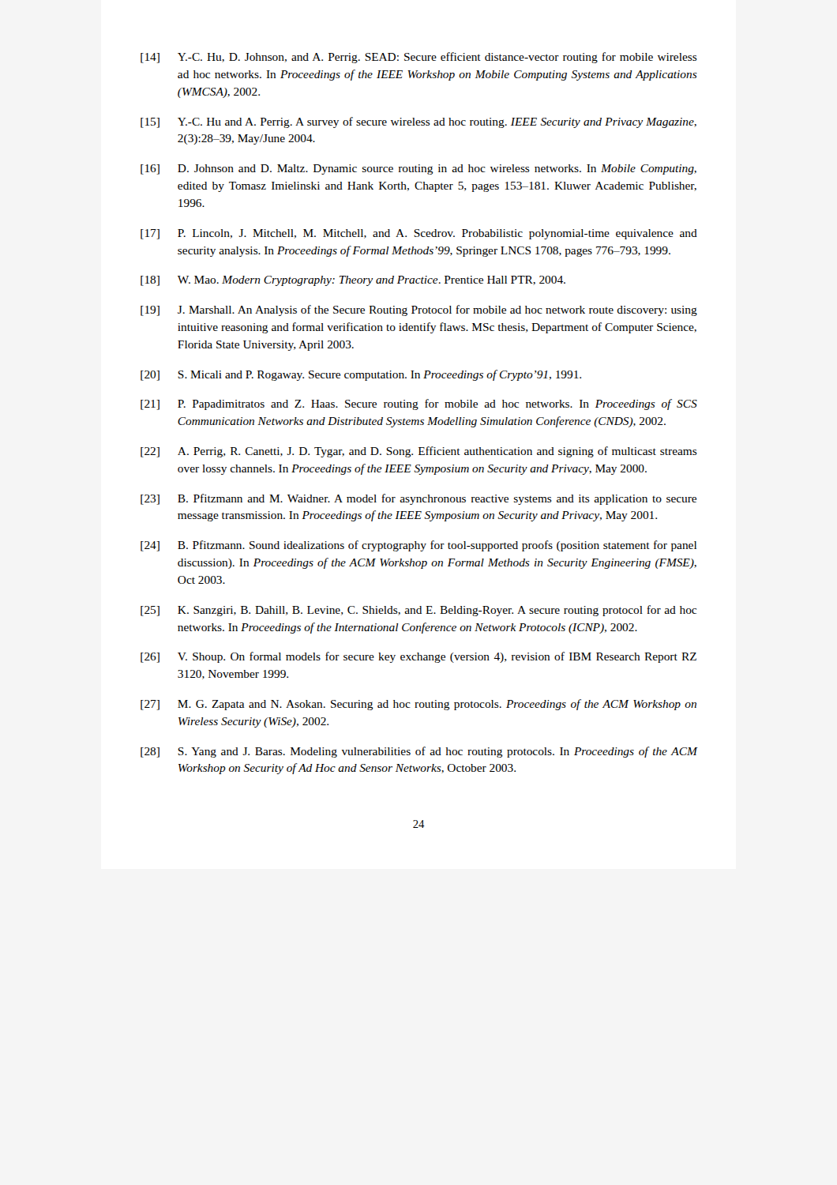[14] Y.-C. Hu, D. Johnson, and A. Perrig. SEAD: Secure efficient distance-vector routing for mobile wireless ad hoc networks. In Proceedings of the IEEE Workshop on Mobile Computing Systems and Applications (WMCSA), 2002.
[15] Y.-C. Hu and A. Perrig. A survey of secure wireless ad hoc routing. IEEE Security and Privacy Magazine, 2(3):28–39, May/June 2004.
[16] D. Johnson and D. Maltz. Dynamic source routing in ad hoc wireless networks. In Mobile Computing, edited by Tomasz Imielinski and Hank Korth, Chapter 5, pages 153–181. Kluwer Academic Publisher, 1996.
[17] P. Lincoln, J. Mitchell, M. Mitchell, and A. Scedrov. Probabilistic polynomial-time equivalence and security analysis. In Proceedings of Formal Methods’99, Springer LNCS 1708, pages 776–793, 1999.
[18] W. Mao. Modern Cryptography: Theory and Practice. Prentice Hall PTR, 2004.
[19] J. Marshall. An Analysis of the Secure Routing Protocol for mobile ad hoc network route discovery: using intuitive reasoning and formal verification to identify flaws. MSc thesis, Department of Computer Science, Florida State University, April 2003.
[20] S. Micali and P. Rogaway. Secure computation. In Proceedings of Crypto’91, 1991.
[21] P. Papadimitratos and Z. Haas. Secure routing for mobile ad hoc networks. In Proceedings of SCS Communication Networks and Distributed Systems Modelling Simulation Conference (CNDS), 2002.
[22] A. Perrig, R. Canetti, J. D. Tygar, and D. Song. Efficient authentication and signing of multicast streams over lossy channels. In Proceedings of the IEEE Symposium on Security and Privacy, May 2000.
[23] B. Pfitzmann and M. Waidner. A model for asynchronous reactive systems and its application to secure message transmission. In Proceedings of the IEEE Symposium on Security and Privacy, May 2001.
[24] B. Pfitzmann. Sound idealizations of cryptography for tool-supported proofs (position statement for panel discussion). In Proceedings of the ACM Workshop on Formal Methods in Security Engineering (FMSE), Oct 2003.
[25] K. Sanzgiri, B. Dahill, B. Levine, C. Shields, and E. Belding-Royer. A secure routing protocol for ad hoc networks. In Proceedings of the International Conference on Network Protocols (ICNP), 2002.
[26] V. Shoup. On formal models for secure key exchange (version 4), revision of IBM Research Report RZ 3120, November 1999.
[27] M. G. Zapata and N. Asokan. Securing ad hoc routing protocols. Proceedings of the ACM Workshop on Wireless Security (WiSe), 2002.
[28] S. Yang and J. Baras. Modeling vulnerabilities of ad hoc routing protocols. In Proceedings of the ACM Workshop on Security of Ad Hoc and Sensor Networks, October 2003.
24